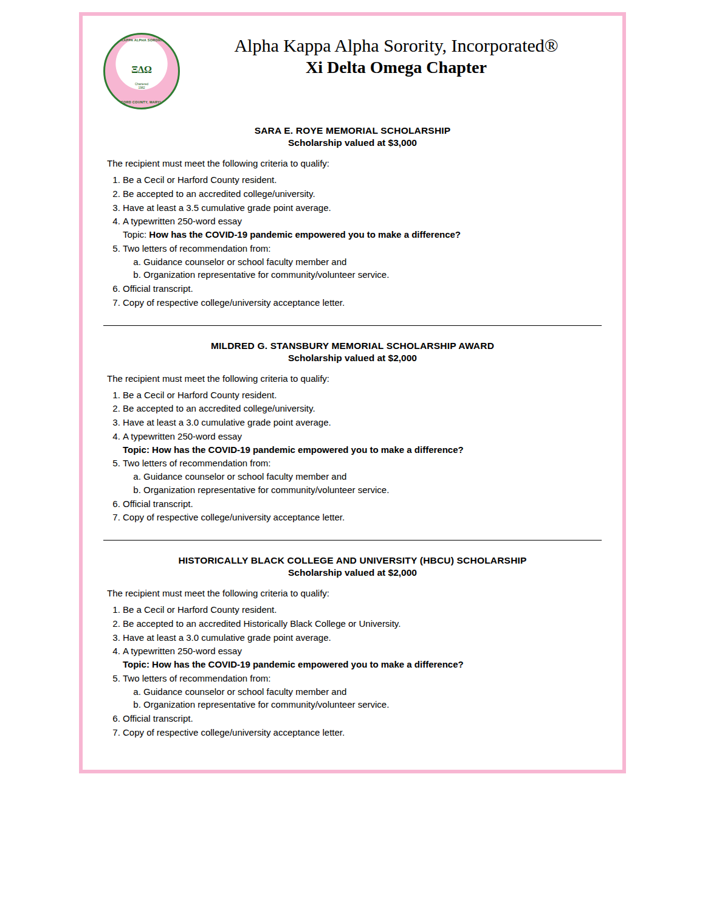ALPHA KAPPA ALPHA SORORITY, INC.
ΞΔΩ
Chartered
1982
HARFORD COUNTY, MARYLAND
Alpha Kappa Alpha Sorority, Incorporated®
Xi Delta Omega Chapter
SARA E. ROYE MEMORIAL SCHOLARSHIP
Scholarship valued at $3,000
The recipient must meet the following criteria to qualify:
Be a Cecil or Harford County resident.
Be accepted to an accredited college/university.
Have at least a 3.5 cumulative grade point average.
A typewritten 250-word essay
Topic: How has the COVID-19 pandemic empowered you to make a difference?
Two letters of recommendation from:
Guidance counselor or school faculty member and
Organization representative for community/volunteer service.
Official transcript.
Copy of respective college/university acceptance letter.
MILDRED G. STANSBURY MEMORIAL SCHOLARSHIP AWARD
Scholarship valued at $2,000
The recipient must meet the following criteria to qualify:
Be a Cecil or Harford County resident.
Be accepted to an accredited college/university.
Have at least a 3.0 cumulative grade point average.
A typewritten 250-word essay
Topic: How has the COVID-19 pandemic empowered you to make a difference?
Two letters of recommendation from:
Guidance counselor or school faculty member and
Organization representative for community/volunteer service.
Official transcript.
Copy of respective college/university acceptance letter.
HISTORICALLY BLACK COLLEGE AND UNIVERSITY (HBCU) SCHOLARSHIP
Scholarship valued at $2,000
The recipient must meet the following criteria to qualify:
Be a Cecil or Harford County resident.
Be accepted to an accredited Historically Black College or University.
Have at least a 3.0 cumulative grade point average.
A typewritten 250-word essay
Topic: How has the COVID-19 pandemic empowered you to make a difference?
Two letters of recommendation from:
Guidance counselor or school faculty member and
Organization representative for community/volunteer service.
Official transcript.
Copy of respective college/university acceptance letter.